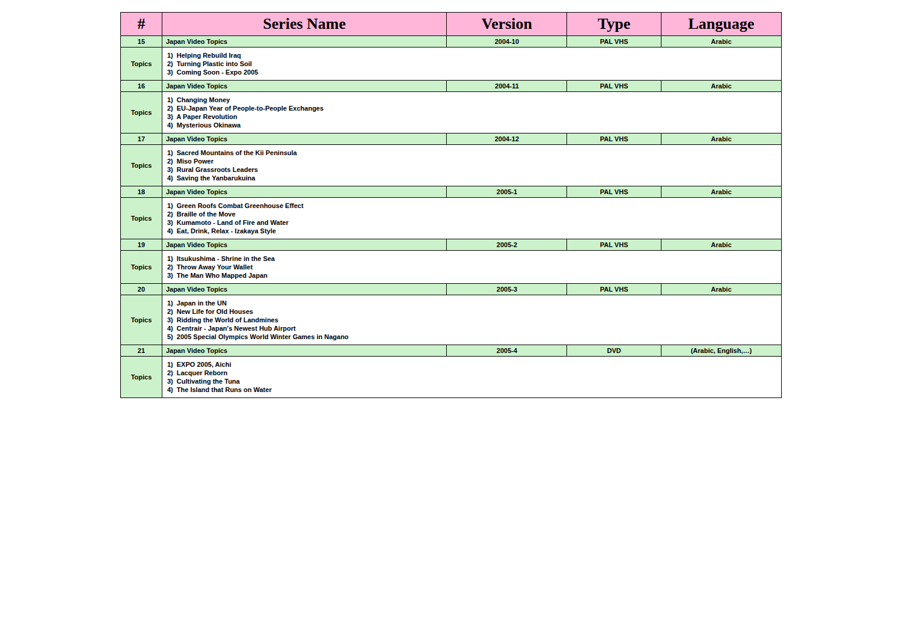| # | Series Name | Version | Type | Language |
| --- | --- | --- | --- | --- |
| 15 | Japan Video Topics | 2004-10 | PAL VHS | Arabic |
| Topics | 1) Helping Rebuild Iraq 2) Turning Plastic into Soil 3) Coming Soon - Expo 2005 |
| 16 | Japan Video Topics | 2004-11 | PAL VHS | Arabic |
| Topics | 1) Changing Money 2) EU-Japan Year of People-to-People Exchanges 3) A Paper Revolution 4) Mysterious Okinawa |
| 17 | Japan Video Topics | 2004-12 | PAL VHS | Arabic |
| Topics | 1) Sacred Mountains of the Kii Peninsula 2) Miso Power 3) Rural Grassroots Leaders 4) Saving the Yanbarukuina |
| 18 | Japan Video Topics | 2005-1 | PAL VHS | Arabic |
| Topics | 1) Green Roofs Combat Greenhouse Effect 2) Braille of the Move 3) Kumamoto - Land of Fire and Water 4) Eat, Drink, Relax - Izakaya Style |
| 19 | Japan Video Topics | 2005-2 | PAL VHS | Arabic |
| Topics | 1) Itsukushima - Shrine in the Sea 2) Throw Away Your Wallet 3) The Man Who Mapped Japan |
| 20 | Japan Video Topics | 2005-3 | PAL VHS | Arabic |
| Topics | 1) Japan in the UN 2) New Life for Old Houses 3) Ridding the World of Landmines 4) Centrair - Japan's Newest Hub Airport 5) 2005 Special Olympics World Winter Games in Nagano |
| 21 | Japan Video Topics | 2005-4 | DVD | (Arabic, English,…) |
| Topics | 1) EXPO 2005, Aichi 2) Lacquer Reborn 3) Cultivating the Tuna 4) The Island that Runs on Water |